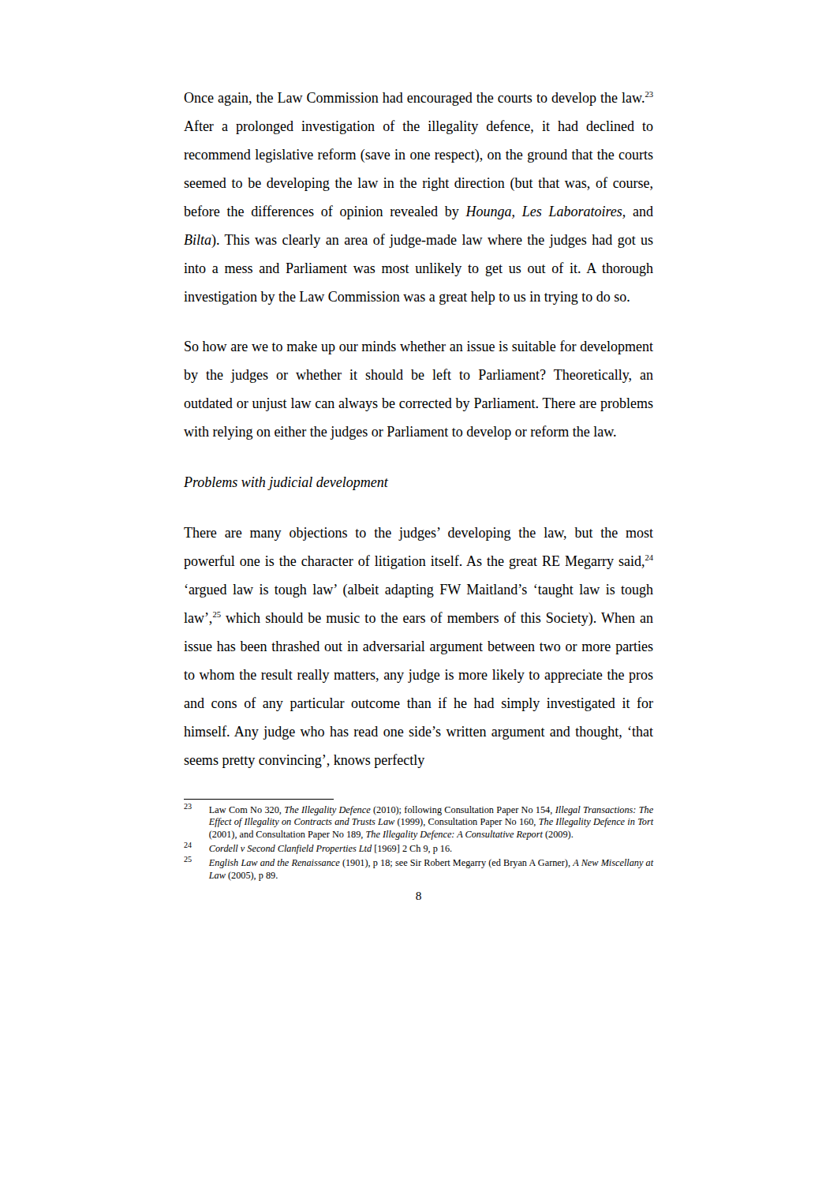Once again, the Law Commission had encouraged the courts to develop the law.23 After a prolonged investigation of the illegality defence, it had declined to recommend legislative reform (save in one respect), on the ground that the courts seemed to be developing the law in the right direction (but that was, of course, before the differences of opinion revealed by Hounga, Les Laboratoires, and Bilta). This was clearly an area of judge-made law where the judges had got us into a mess and Parliament was most unlikely to get us out of it. A thorough investigation by the Law Commission was a great help to us in trying to do so.
So how are we to make up our minds whether an issue is suitable for development by the judges or whether it should be left to Parliament? Theoretically, an outdated or unjust law can always be corrected by Parliament. There are problems with relying on either the judges or Parliament to develop or reform the law.
Problems with judicial development
There are many objections to the judges’ developing the law, but the most powerful one is the character of litigation itself. As the great RE Megarry said,24 ‘argued law is tough law’ (albeit adapting FW Maitland’s ‘taught law is tough law’,25 which should be music to the ears of members of this Society). When an issue has been thrashed out in adversarial argument between two or more parties to whom the result really matters, any judge is more likely to appreciate the pros and cons of any particular outcome than if he had simply investigated it for himself. Any judge who has read one side’s written argument and thought, ‘that seems pretty convincing’, knows perfectly
23
Law Com No 320, The Illegality Defence (2010); following Consultation Paper No 154, Illegal Transactions: The Effect of Illegality on Contracts and Trusts Law (1999), Consultation Paper No 160, The Illegality Defence in Tort (2001), and Consultation Paper No 189, The Illegality Defence: A Consultative Report (2009).
24
Cordell v Second Clanfield Properties Ltd [1969] 2 Ch 9, p 16.
25
English Law and the Renaissance (1901), p 18; see Sir Robert Megarry (ed Bryan A Garner), A New Miscellany at Law (2005), p 89.
8